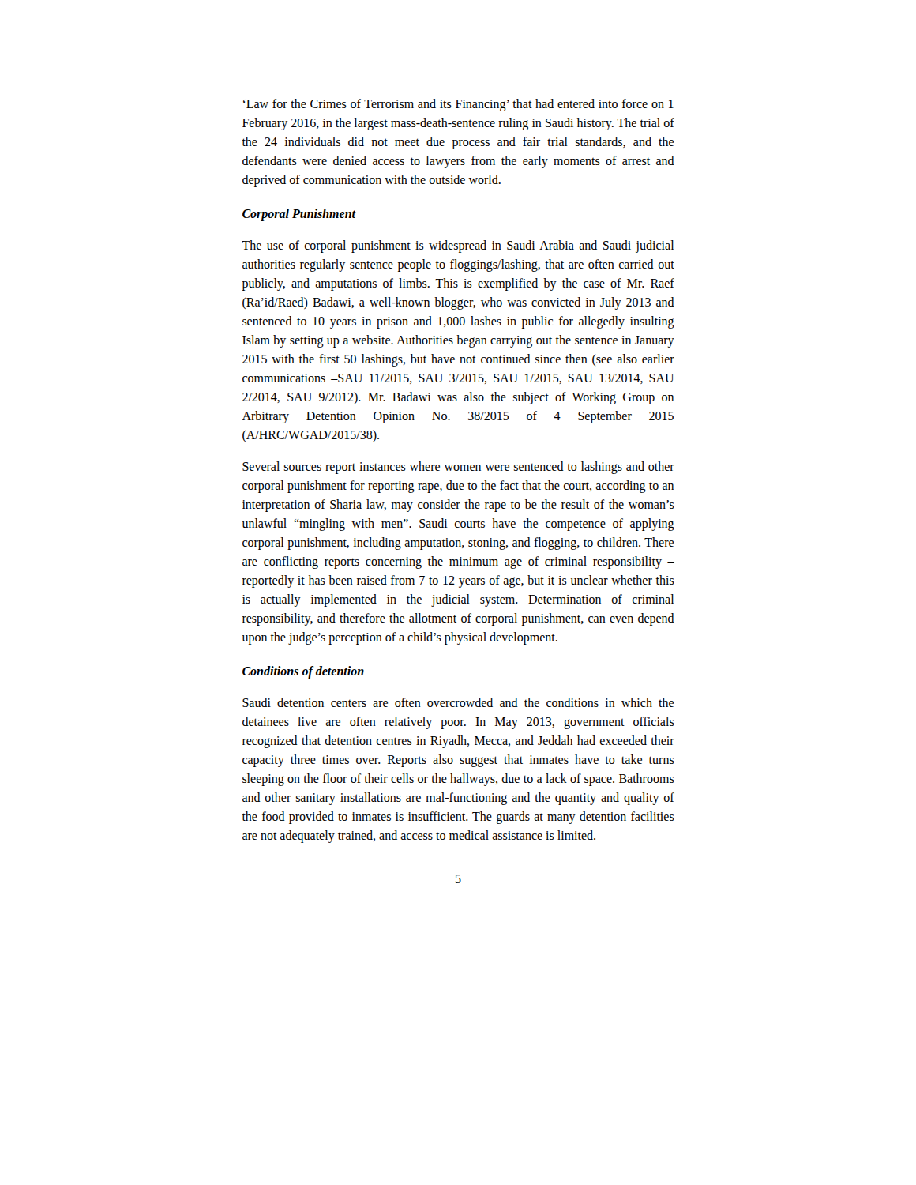‘Law for the Crimes of Terrorism and its Financing’ that had entered into force on 1 February 2016, in the largest mass-death-sentence ruling in Saudi history. The trial of the 24 individuals did not meet due process and fair trial standards, and the defendants were denied access to lawyers from the early moments of arrest and deprived of communication with the outside world.
Corporal Punishment
The use of corporal punishment is widespread in Saudi Arabia and Saudi judicial authorities regularly sentence people to floggings/lashing, that are often carried out publicly, and amputations of limbs. This is exemplified by the case of Mr. Raef (Ra’id/Raed) Badawi, a well-known blogger, who was convicted in July 2013 and sentenced to 10 years in prison and 1,000 lashes in public for allegedly insulting Islam by setting up a website. Authorities began carrying out the sentence in January 2015 with the first 50 lashings, but have not continued since then (see also earlier communications –SAU 11/2015, SAU 3/2015, SAU 1/2015, SAU 13/2014, SAU 2/2014, SAU 9/2012). Mr. Badawi was also the subject of Working Group on Arbitrary Detention Opinion No. 38/2015 of 4 September 2015 (A/HRC/WGAD/2015/38).
Several sources report instances where women were sentenced to lashings and other corporal punishment for reporting rape, due to the fact that the court, according to an interpretation of Sharia law, may consider the rape to be the result of the woman’s unlawful “mingling with men”. Saudi courts have the competence of applying corporal punishment, including amputation, stoning, and flogging, to children. There are conflicting reports concerning the minimum age of criminal responsibility – reportedly it has been raised from 7 to 12 years of age, but it is unclear whether this is actually implemented in the judicial system. Determination of criminal responsibility, and therefore the allotment of corporal punishment, can even depend upon the judge’s perception of a child’s physical development.
Conditions of detention
Saudi detention centers are often overcrowded and the conditions in which the detainees live are often relatively poor. In May 2013, government officials recognized that detention centres in Riyadh, Mecca, and Jeddah had exceeded their capacity three times over. Reports also suggest that inmates have to take turns sleeping on the floor of their cells or the hallways, due to a lack of space. Bathrooms and other sanitary installations are mal-functioning and the quantity and quality of the food provided to inmates is insufficient. The guards at many detention facilities are not adequately trained, and access to medical assistance is limited.
5